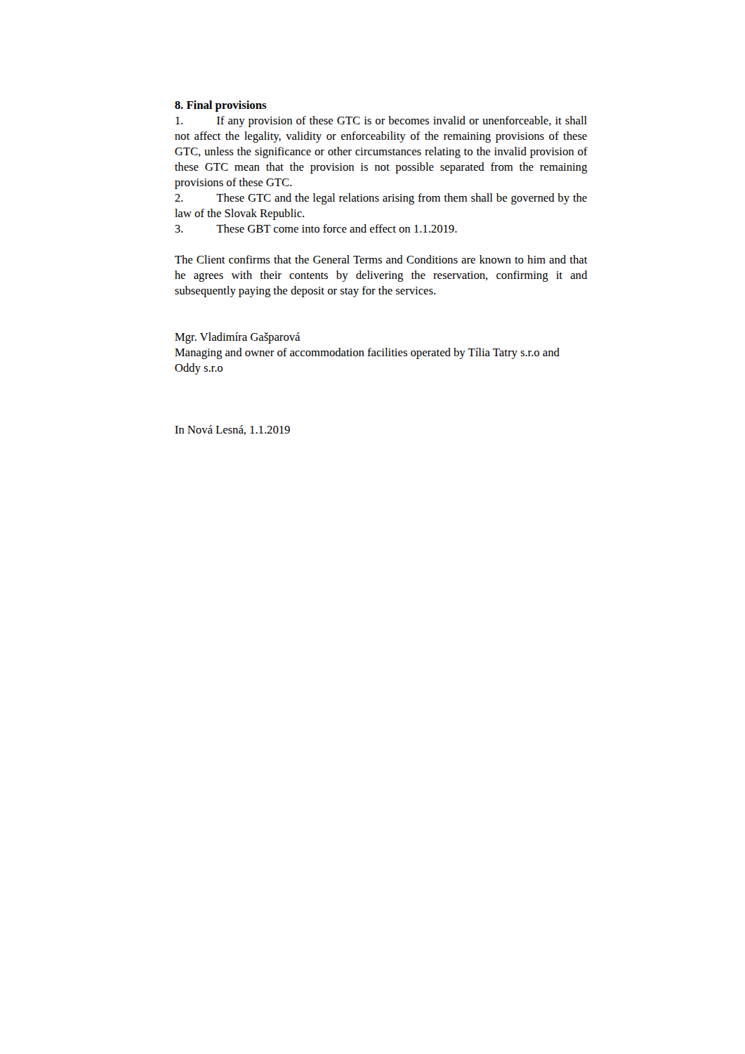8. Final provisions
1. If any provision of these GTC is or becomes invalid or unenforceable, it shall not affect the legality, validity or enforceability of the remaining provisions of these GTC, unless the significance or other circumstances relating to the invalid provision of these GTC mean that the provision is not possible separated from the remaining provisions of these GTC.
2. These GTC and the legal relations arising from them shall be governed by the law of the Slovak Republic.
3. These GBT come into force and effect on 1.1.2019.
The Client confirms that the General Terms and Conditions are known to him and that he agrees with their contents by delivering the reservation, confirming it and subsequently paying the deposit or stay for the services.
Mgr. Vladimíra Gašparová
Managing and owner of accommodation facilities operated by Tília Tatry s.r.o and Oddy s.r.o
In Nová Lesná, 1.1.2019